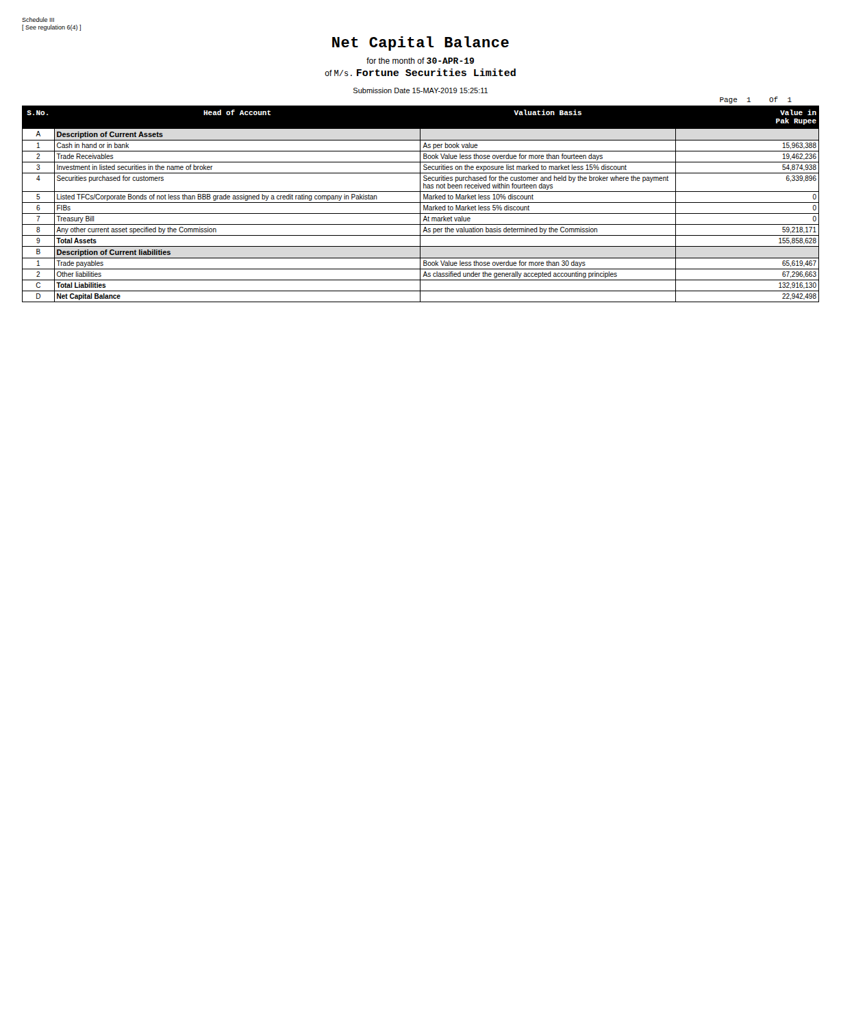Schedule III
[ See regulation 6(4) ]
Net Capital Balance
for the month of 30-APR-19
of M/s. Fortune Securities Limited
Submission Date 15-MAY-2019 15:25:11
Page 1 Of 1
| S.No. | Head of Account | Valuation Basis | Value in Pak Rupee |
| --- | --- | --- | --- |
| A | Description of Current Assets | | |
| 1 | Cash in hand or in bank | As per book value | 15,963,388 |
| 2 | Trade Receivables | Book Value less those overdue for more than fourteen days | 19,462,236 |
| 3 | Investment in listed securities in the name of broker | Securities on the exposure list marked to market less 15% discount | 54,874,938 |
| 4 | Securities purchased for customers | Securities purchased for the customer and held by the broker where the payment has not been received within fourteen days | 6,339,896 |
| 5 | Listed TFCs/Corporate Bonds of not less than BBB grade assigned by a credit rating company in Pakistan | Marked to Market less 10% discount | 0 |
| 6 | FIBs | Marked to Market less 5% discount | 0 |
| 7 | Treasury Bill | At market value | 0 |
| 8 | Any other current asset specified by the Commission | As per the valuation basis determined by the Commission | 59,218,171 |
| 9 | Total Assets | | 155,858,628 |
| B | Description of Current liabilities | | |
| 1 | Trade payables | Book Value less those overdue for more than 30 days | 65,619,467 |
| 2 | Other liabilities | As classified under the generally accepted accounting principles | 67,296,663 |
| C | Total Liabilities | | 132,916,130 |
| D | Net Capital Balance | | 22,942,498 |